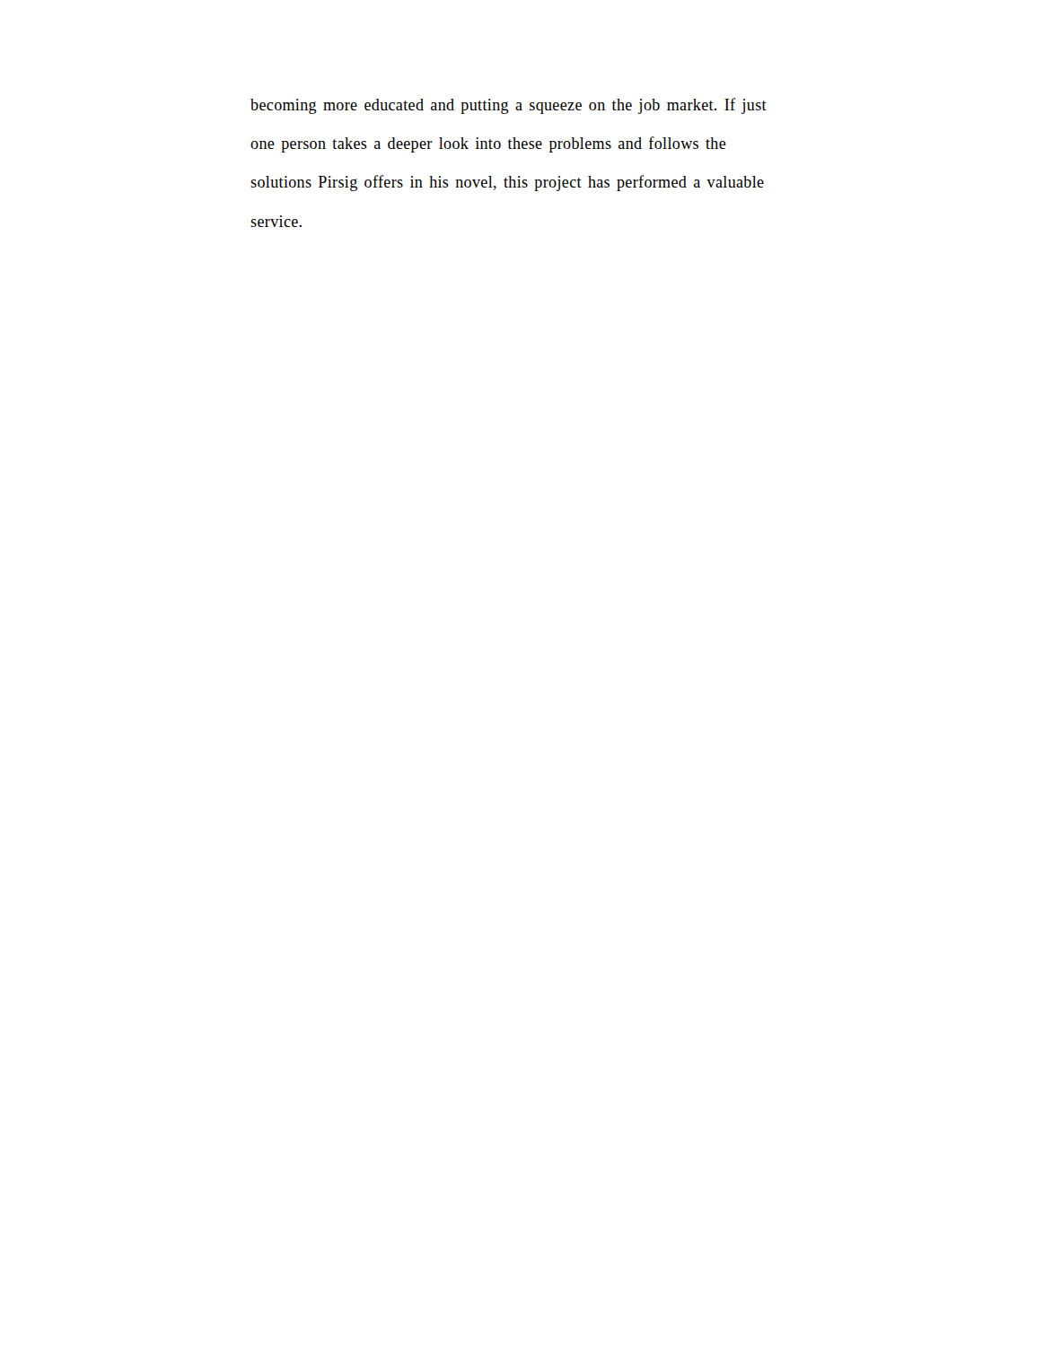becoming more educated and putting a squeeze on the job market. If just one person takes a deeper look into these problems and follows the solutions Pirsig offers in his novel, this project has performed a valuable service.